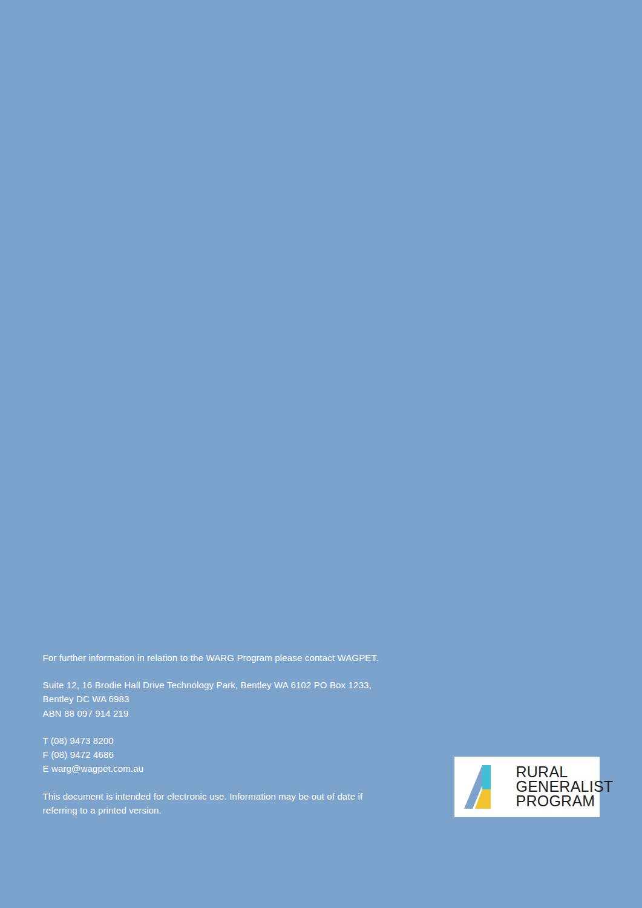For further information in relation to the WARG Program please contact WAGPET.
Suite 12, 16 Brodie Hall Drive Technology Park, Bentley WA 6102 PO Box 1233, Bentley DC WA 6983
ABN 88 097 914 219
T (08) 9473 8200
F (08) 9472 4686
E warg@wagpet.com.au
This document is intended for electronic use. Information may be out of date if referring to a printed version.
Rural Generalist Program